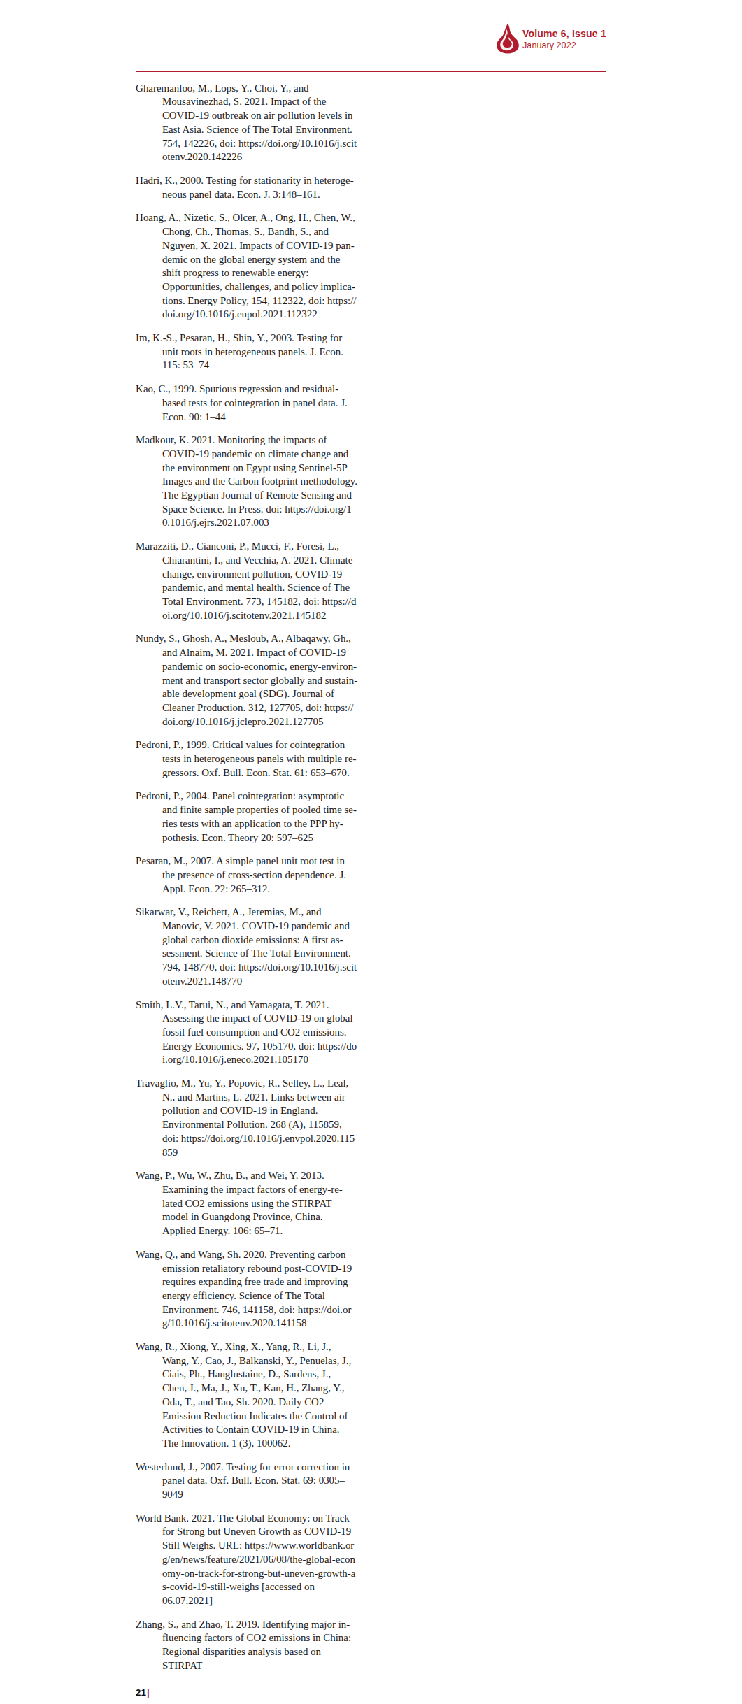Volume 6, Issue 1
January 2022
Gharemanloo, M., Lops, Y., Choi, Y., and Mousavinezhad, S. 2021. Impact of the COVID-19 outbreak on air pollution levels in East Asia. Science of The Total Environment. 754, 142226, doi: https://doi.org/10.1016/j.scitotenv.2020.142226
Hadri, K., 2000. Testing for stationarity in heterogeneous panel data. Econ. J. 3:148–161.
Hoang, A., Nizetic, S., Olcer, A., Ong, H., Chen, W., Chong, Ch., Thomas, S., Bandh, S., and Nguyen, X. 2021. Impacts of COVID-19 pandemic on the global energy system and the shift progress to renewable energy: Opportunities, challenges, and policy implications. Energy Policy, 154, 112322, doi: https://doi.org/10.1016/j.enpol.2021.112322
Im, K.-S., Pesaran, H., Shin, Y., 2003. Testing for unit roots in heterogeneous panels. J. Econ. 115: 53–74
Kao, C., 1999. Spurious regression and residual-based tests for cointegration in panel data. J. Econ. 90: 1–44
Madkour, K. 2021. Monitoring the impacts of COVID-19 pandemic on climate change and the environment on Egypt using Sentinel-5P Images and the Carbon footprint methodology. The Egyptian Journal of Remote Sensing and Space Science. In Press. doi: https://doi.org/10.1016/j.ejrs.2021.07.003
Marazziti, D., Cianconi, P., Mucci, F., Foresi, L., Chiarantini, I., and Vecchia, A. 2021. Climate change, environment pollution, COVID-19 pandemic, and mental health. Science of The Total Environment. 773, 145182, doi: https://doi.org/10.1016/j.scitotenv.2021.145182
Nundy, S., Ghosh, A., Mesloub, A., Albaqawy, Gh., and Alnaim, M. 2021. Impact of COVID-19 pandemic on socio-economic, energy-environment and transport sector globally and sustainable development goal (SDG). Journal of Cleaner Production. 312, 127705, doi: https://doi.org/10.1016/j.jclepro.2021.127705
Pedroni, P., 1999. Critical values for cointegration tests in heterogeneous panels with multiple regressors. Oxf. Bull. Econ. Stat. 61: 653–670.
Pedroni, P., 2004. Panel cointegration: asymptotic and finite sample properties of pooled time series tests with an application to the PPP hypothesis. Econ. Theory 20: 597–625
Pesaran, M., 2007. A simple panel unit root test in the presence of cross-section dependence. J. Appl. Econ. 22: 265–312.
Sikarwar, V., Reichert, A., Jeremias, M., and Manovic, V. 2021. COVID-19 pandemic and global carbon dioxide emissions: A first assessment. Science of The Total Environment. 794, 148770, doi: https://doi.org/10.1016/j.scitotenv.2021.148770
Smith, L.V., Tarui, N., and Yamagata, T. 2021. Assessing the impact of COVID-19 on global fossil fuel consumption and CO2 emissions. Energy Economics. 97, 105170, doi: https://doi.org/10.1016/j.eneco.2021.105170
Travaglio, M., Yu, Y., Popovic, R., Selley, L., Leal, N., and Martins, L. 2021. Links between air pollution and COVID-19 in England. Environmental Pollution. 268 (A), 115859, doi: https://doi.org/10.1016/j.envpol.2020.115859
Wang, P., Wu, W., Zhu, B., and Wei, Y. 2013. Examining the impact factors of energy-related CO2 emissions using the STIRPAT model in Guangdong Province, China. Applied Energy. 106: 65–71.
Wang, Q., and Wang, Sh. 2020. Preventing carbon emission retaliatory rebound post-COVID-19 requires expanding free trade and improving energy efficiency. Science of The Total Environment. 746, 141158, doi: https://doi.org/10.1016/j.scitotenv.2020.141158
Wang, R., Xiong, Y., Xing, X., Yang, R., Li, J., Wang, Y., Cao, J., Balkanski, Y., Penuelas, J., Ciais, Ph., Hauglustaine, D., Sardens, J., Chen, J., Ma, J., Xu, T., Kan, H., Zhang, Y., Oda, T., and Tao, Sh. 2020. Daily CO2 Emission Reduction Indicates the Control of Activities to Contain COVID-19 in China. The Innovation. 1 (3), 100062.
Westerlund, J., 2007. Testing for error correction in panel data. Oxf. Bull. Econ. Stat. 69: 0305–9049
World Bank. 2021. The Global Economy: on Track for Strong but Uneven Growth as COVID-19 Still Weighs. URL: https://www.worldbank.org/en/news/feature/2021/06/08/the-global-economy-on-track-for-strong-but-uneven-growth-as-covid-19-still-weighs [accessed on 06.07.2021]
Zhang, S., and Zhao, T. 2019. Identifying major influencing factors of CO2 emissions in China: Regional disparities analysis based on STIRPAT
21|